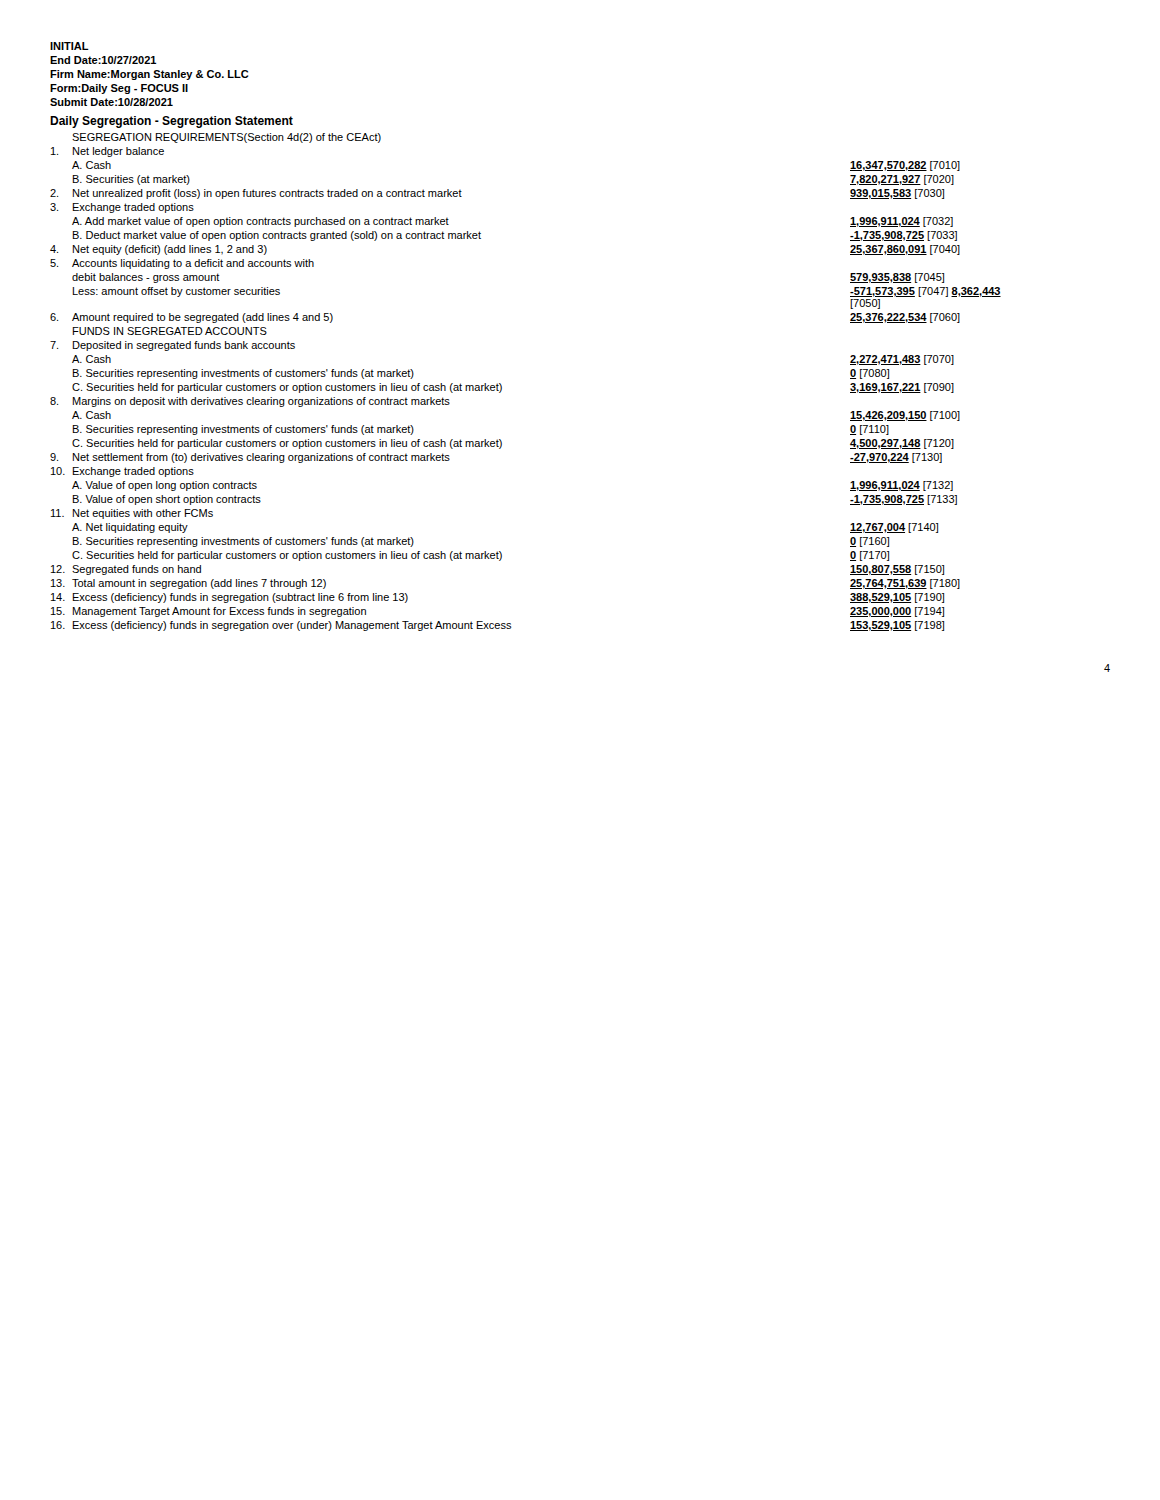INITIAL
End Date:10/27/2021
Firm Name:Morgan Stanley & Co. LLC
Form:Daily Seg - FOCUS II
Submit Date:10/28/2021
Daily Segregation - Segregation Statement
| | SEGREGATION REQUIREMENTS(Section 4d(2) of the CEAct) | |
| 1. | Net ledger balance | |
| | A. Cash | 16,347,570,282 [7010] |
| | B. Securities (at market) | 7,820,271,927 [7020] |
| 2. | Net unrealized profit (loss) in open futures contracts traded on a contract market | 939,015,583 [7030] |
| 3. | Exchange traded options | |
| | A. Add market value of open option contracts purchased on a contract market | 1,996,911,024 [7032] |
| | B. Deduct market value of open option contracts granted (sold) on a contract market | -1,735,908,725 [7033] |
| 4. | Net equity (deficit) (add lines 1, 2 and 3) | 25,367,860,091 [7040] |
| 5. | Accounts liquidating to a deficit and accounts with | |
| | debit balances - gross amount | 579,935,838 [7045] |
| | Less: amount offset by customer securities | -571,573,395 [7047] 8,362,443 [7050] |
| 6. | Amount required to be segregated (add lines 4 and 5) | 25,376,222,534 [7060] |
| | FUNDS IN SEGREGATED ACCOUNTS | |
| 7. | Deposited in segregated funds bank accounts | |
| | A. Cash | 2,272,471,483 [7070] |
| | B. Securities representing investments of customers' funds (at market) | 0 [7080] |
| | C. Securities held for particular customers or option customers in lieu of cash (at market) | 3,169,167,221 [7090] |
| 8. | Margins on deposit with derivatives clearing organizations of contract markets | |
| | A. Cash | 15,426,209,150 [7100] |
| | B. Securities representing investments of customers' funds (at market) | 0 [7110] |
| | C. Securities held for particular customers or option customers in lieu of cash (at market) | 4,500,297,148 [7120] |
| 9. | Net settlement from (to) derivatives clearing organizations of contract markets | -27,970,224 [7130] |
| 10. | Exchange traded options | |
| | A. Value of open long option contracts | 1,996,911,024 [7132] |
| | B. Value of open short option contracts | -1,735,908,725 [7133] |
| 11. | Net equities with other FCMs | |
| | A. Net liquidating equity | 12,767,004 [7140] |
| | B. Securities representing investments of customers' funds (at market) | 0 [7160] |
| | C. Securities held for particular customers or option customers in lieu of cash (at market) | 0 [7170] |
| 12. | Segregated funds on hand | 150,807,558 [7150] |
| 13. | Total amount in segregation (add lines 7 through 12) | 25,764,751,639 [7180] |
| 14. | Excess (deficiency) funds in segregation (subtract line 6 from line 13) | 388,529,105 [7190] |
| 15. | Management Target Amount for Excess funds in segregation | 235,000,000 [7194] |
| 16. | Excess (deficiency) funds in segregation over (under) Management Target Amount Excess | 153,529,105 [7198] |
4